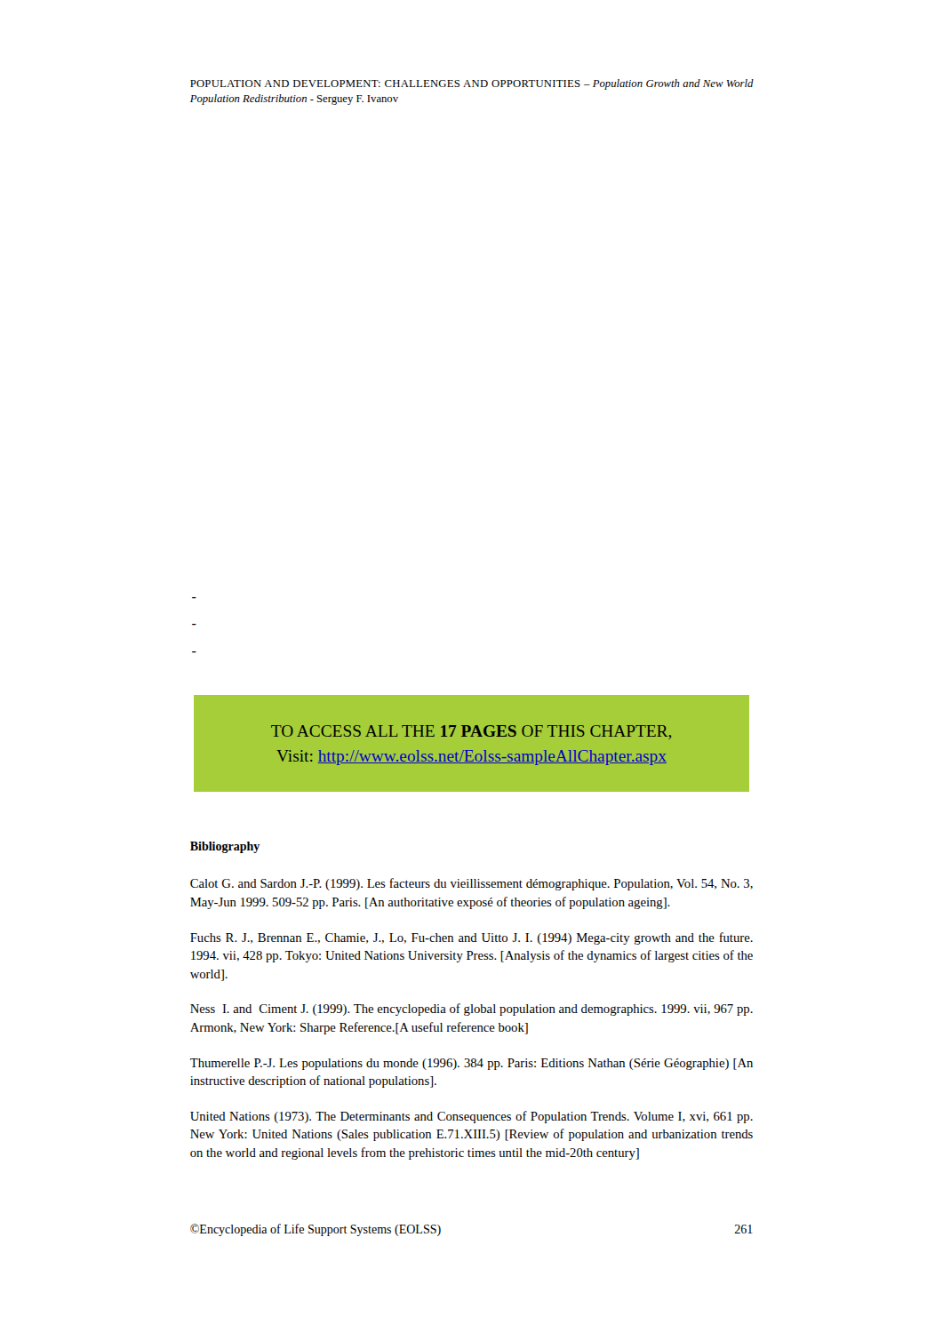POPULATION AND DEVELOPMENT: CHALLENGES AND OPPORTUNITIES – Population Growth and New World Population Redistribution - Serguey F. Ivanov
-
-
-
TO ACCESS ALL THE 17 PAGES OF THIS CHAPTER,
Visit: http://www.eolss.net/Eolss-sampleAllChapter.aspx
Bibliography
Calot G. and Sardon J.-P. (1999). Les facteurs du vieillissement démographique. Population, Vol. 54, No. 3, May-Jun 1999. 509-52 pp. Paris. [An authoritative exposé of theories of population ageing].
Fuchs R. J., Brennan E., Chamie, J., Lo, Fu-chen and Uitto J. I. (1994) Mega-city growth and the future. 1994. vii, 428 pp. Tokyo: United Nations University Press. [Analysis of the dynamics of largest cities of the world].
Ness I. and Ciment J. (1999). The encyclopedia of global population and demographics. 1999. vii, 967 pp. Armonk, New York: Sharpe Reference.[A useful reference book]
Thumerelle P.-J. Les populations du monde (1996). 384 pp. Paris: Editions Nathan (Série Géographie) [An instructive description of national populations].
United Nations (1973). The Determinants and Consequences of Population Trends. Volume I, xvi, 661 pp. New York: United Nations (Sales publication E.71.XIII.5) [Review of population and urbanization trends on the world and regional levels from the prehistoric times until the mid-20th century]
©Encyclopedia of Life Support Systems (EOLSS)
261